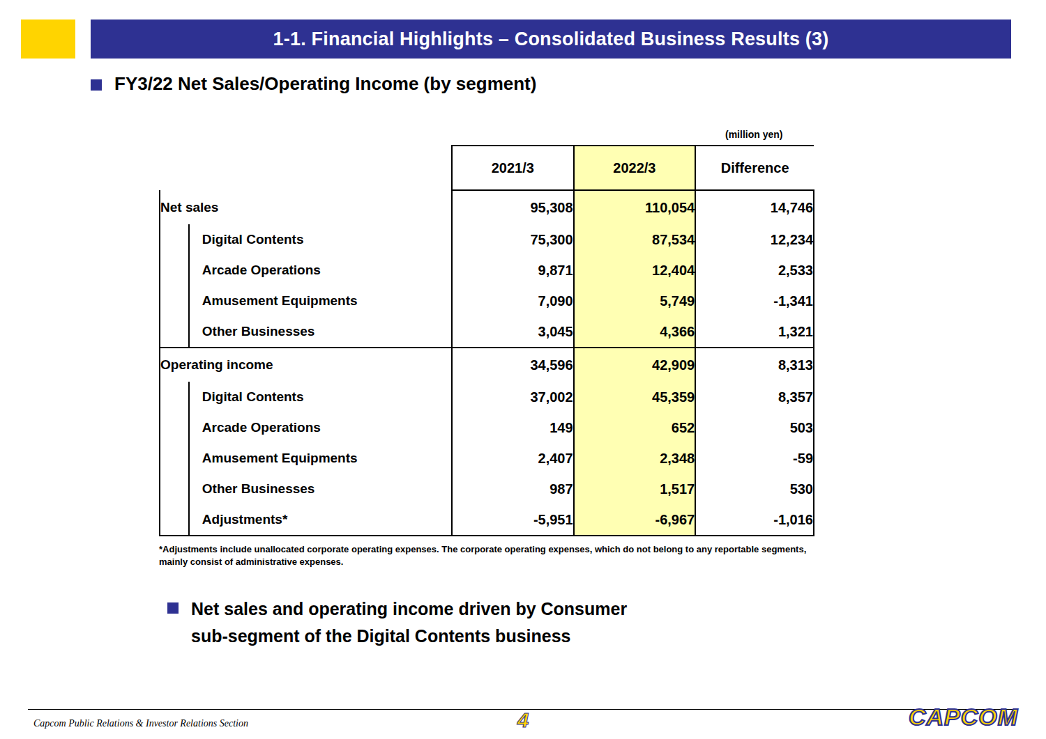1-1. Financial Highlights – Consolidated Business Results (3)
FY3/22 Net Sales/Operating Income (by segment)
(million yen)
| | 2021/3 | 2022/3 | Difference |
| --- | --- | --- | --- |
| Net sales | 95,308 | 110,054 | 14,746 |
| | Digital Contents | 75,300 | 87,534 | 12,234 |
| | Arcade Operations | 9,871 | 12,404 | 2,533 |
| | Amusement Equipments | 7,090 | 5,749 | -1,341 |
| | Other Businesses | 3,045 | 4,366 | 1,321 |
| Operating income | 34,596 | 42,909 | 8,313 |
| | Digital Contents | 37,002 | 45,359 | 8,357 |
| | Arcade Operations | 149 | 652 | 503 |
| | Amusement Equipments | 2,407 | 2,348 | -59 |
| | Other Businesses | 987 | 1,517 | 530 |
| | Adjustments* | -5,951 | -6,967 | -1,016 |
*Adjustments include unallocated corporate operating expenses. The corporate operating expenses, which do not belong to any reportable segments, mainly consist of administrative expenses.
Net sales and operating income driven by Consumer
sub-segment of the Digital Contents business
Capcom Public Relations & Investor Relations Section
4
CAPCOM